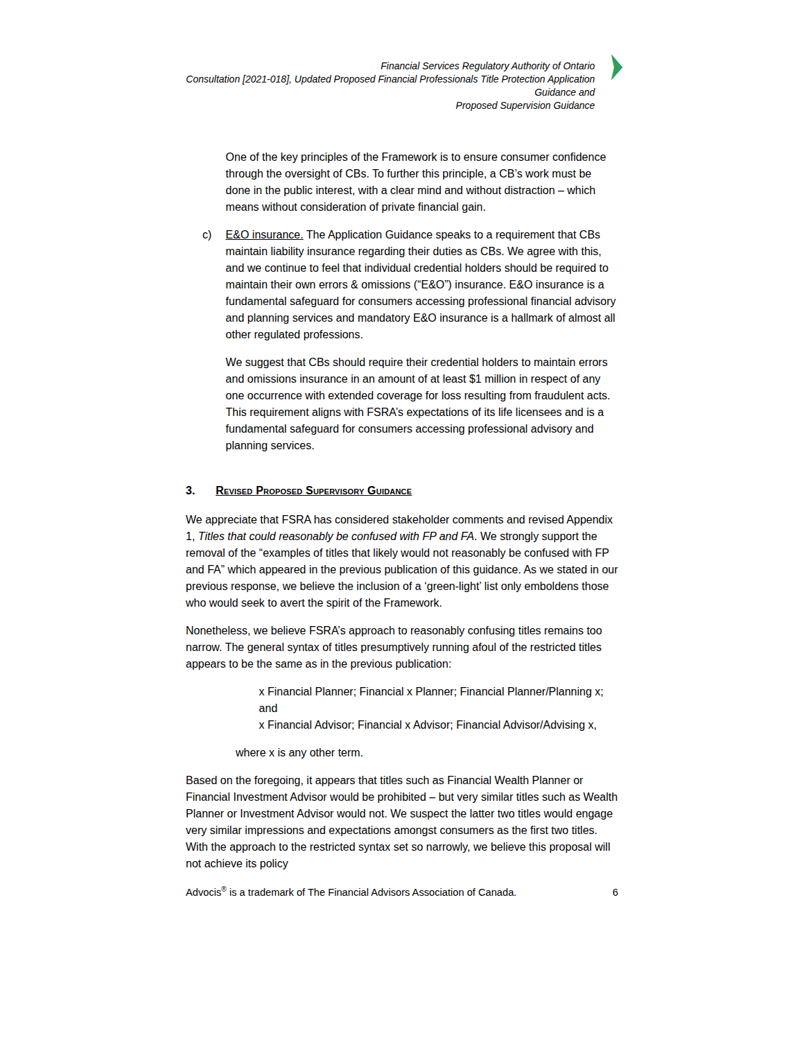➤ Financial Services Regulatory Authority of Ontario
Consultation [2021-018], Updated Proposed Financial Professionals Title Protection Application Guidance and
Proposed Supervision Guidance
One of the key principles of the Framework is to ensure consumer confidence through the oversight of CBs. To further this principle, a CB’s work must be done in the public interest, with a clear mind and without distraction – which means without consideration of private financial gain.
c)
E&O insurance. The Application Guidance speaks to a requirement that CBs maintain liability insurance regarding their duties as CBs. We agree with this, and we continue to feel that individual credential holders should be required to maintain their own errors & omissions (“E&O”) insurance. E&O insurance is a fundamental safeguard for consumers accessing professional financial advisory and planning services and mandatory E&O insurance is a hallmark of almost all other regulated professions.
We suggest that CBs should require their credential holders to maintain errors and omissions insurance in an amount of at least $1 million in respect of any one occurrence with extended coverage for loss resulting from fraudulent acts. This requirement aligns with FSRA’s expectations of its life licensees and is a fundamental safeguard for consumers accessing professional advisory and planning services.
3. Revised Proposed Supervisory Guidance
We appreciate that FSRA has considered stakeholder comments and revised Appendix 1, Titles that could reasonably be confused with FP and FA. We strongly support the removal of the “examples of titles that likely would not reasonably be confused with FP and FA” which appeared in the previous publication of this guidance. As we stated in our previous response, we believe the inclusion of a ‘green-light’ list only emboldens those who would seek to avert the spirit of the Framework.
Nonetheless, we believe FSRA’s approach to reasonably confusing titles remains too narrow. The general syntax of titles presumptively running afoul of the restricted titles appears to be the same as in the previous publication:
x Financial Planner; Financial x Planner; Financial Planner/Planning x; and
x Financial Advisor; Financial x Advisor; Financial Advisor/Advising x,
where x is any other term.
Based on the foregoing, it appears that titles such as Financial Wealth Planner or Financial Investment Advisor would be prohibited – but very similar titles such as Wealth Planner or Investment Advisor would not. We suspect the latter two titles would engage very similar impressions and expectations amongst consumers as the first two titles. With the approach to the restricted syntax set so narrowly, we believe this proposal will not achieve its policy
Advocis® is a trademark of The Financial Advisors Association of Canada.
6